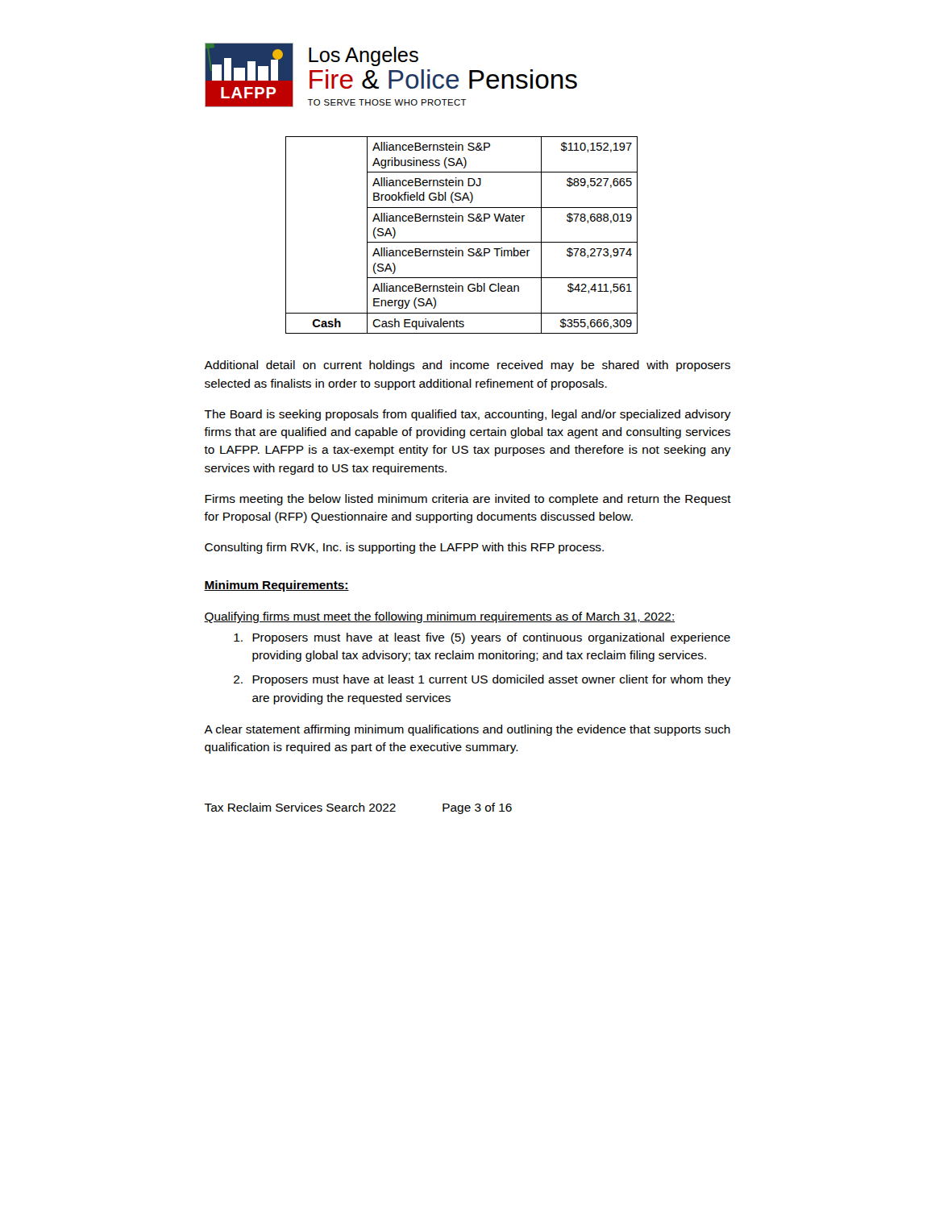LAFPP
Los Angeles
Fire & Police Pensions
TO SERVE THOSE WHO PROTECT
| | AllianceBernstein S&P Agribusiness (SA) | $110,152,197 |
| | AllianceBernstein DJ Brookfield Gbl (SA) | $89,527,665 |
| | AllianceBernstein S&P Water (SA) | $78,688,019 |
| | AllianceBernstein S&P Timber (SA) | $78,273,974 |
| | AllianceBernstein Gbl Clean Energy (SA) | $42,411,561 |
| Cash | Cash Equivalents | $355,666,309 |
Additional detail on current holdings and income received may be shared with proposers selected as finalists in order to support additional refinement of proposals.
The Board is seeking proposals from qualified tax, accounting, legal and/or specialized advisory firms that are qualified and capable of providing certain global tax agent and consulting services to LAFPP. LAFPP is a tax-exempt entity for US tax purposes and therefore is not seeking any services with regard to US tax requirements.
Firms meeting the below listed minimum criteria are invited to complete and return the Request for Proposal (RFP) Questionnaire and supporting documents discussed below.
Consulting firm RVK, Inc. is supporting the LAFPP with this RFP process.
Minimum Requirements:
Qualifying firms must meet the following minimum requirements as of March 31, 2022:
Proposers must have at least five (5) years of continuous organizational experience providing global tax advisory; tax reclaim monitoring; and tax reclaim filing services.
Proposers must have at least 1 current US domiciled asset owner client for whom they are providing the requested services
A clear statement affirming minimum qualifications and outlining the evidence that supports such qualification is required as part of the executive summary.
Tax Reclaim Services Search 2022 Page 3 of 16